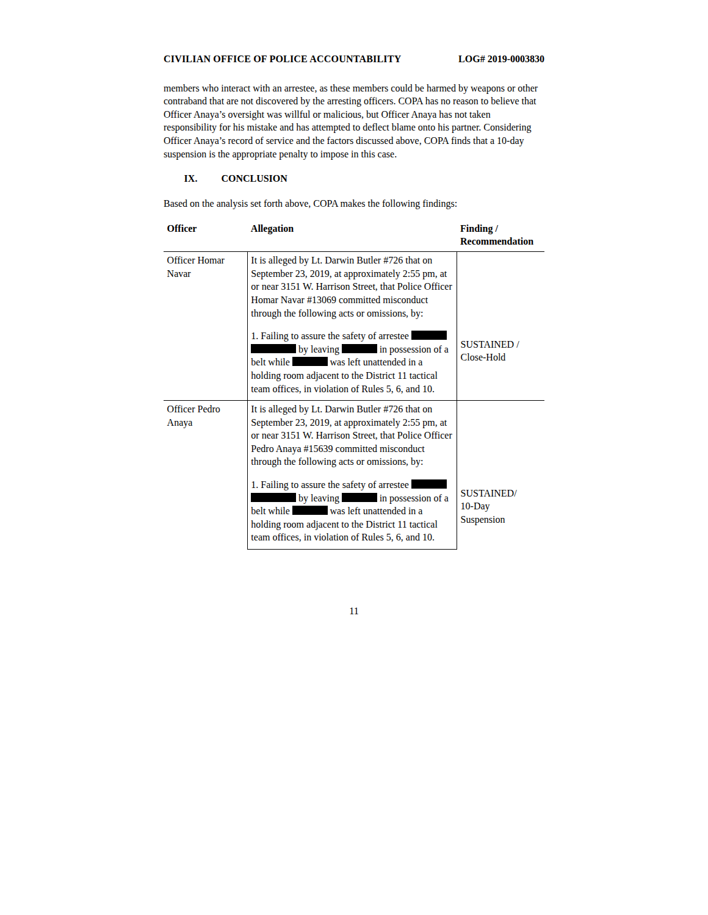CIVILIAN OFFICE OF POLICE ACCOUNTABILITY
LOG# 2019-0003830
members who interact with an arrestee, as these members could be harmed by weapons or other contraband that are not discovered by the arresting officers. COPA has no reason to believe that Officer Anaya’s oversight was willful or malicious, but Officer Anaya has not taken responsibility for his mistake and has attempted to deflect blame onto his partner. Considering Officer Anaya’s record of service and the factors discussed above, COPA finds that a 10-day suspension is the appropriate penalty to impose in this case.
IX. CONCLUSION
Based on the analysis set forth above, COPA makes the following findings:
| Officer | Allegation | Finding / Recommendation |
| --- | --- | --- |
| Officer Homar Navar | It is alleged by Lt. Darwin Butler #726 that on September 23, 2019, at approximately 2:55 pm, at or near 3151 W. Harrison Street, that Police Officer Homar Navar #13069 committed misconduct through the following acts or omissions, by: 1. Failing to assure the safety of arrestee by leaving in possession of a belt while was left unattended in a holding room adjacent to the District 11 tactical team offices, in violation of Rules 5, 6, and 10. | SUSTAINED / Close-Hold |
| Officer Pedro Anaya | It is alleged by Lt. Darwin Butler #726 that on September 23, 2019, at approximately 2:55 pm, at or near 3151 W. Harrison Street, that Police Officer Pedro Anaya #15639 committed misconduct through the following acts or omissions, by: 1. Failing to assure the safety of arrestee by leaving in possession of a belt while was left unattended in a holding room adjacent to the District 11 tactical team offices, in violation of Rules 5, 6, and 10. | SUSTAINED/ 10-Day Suspension |
11